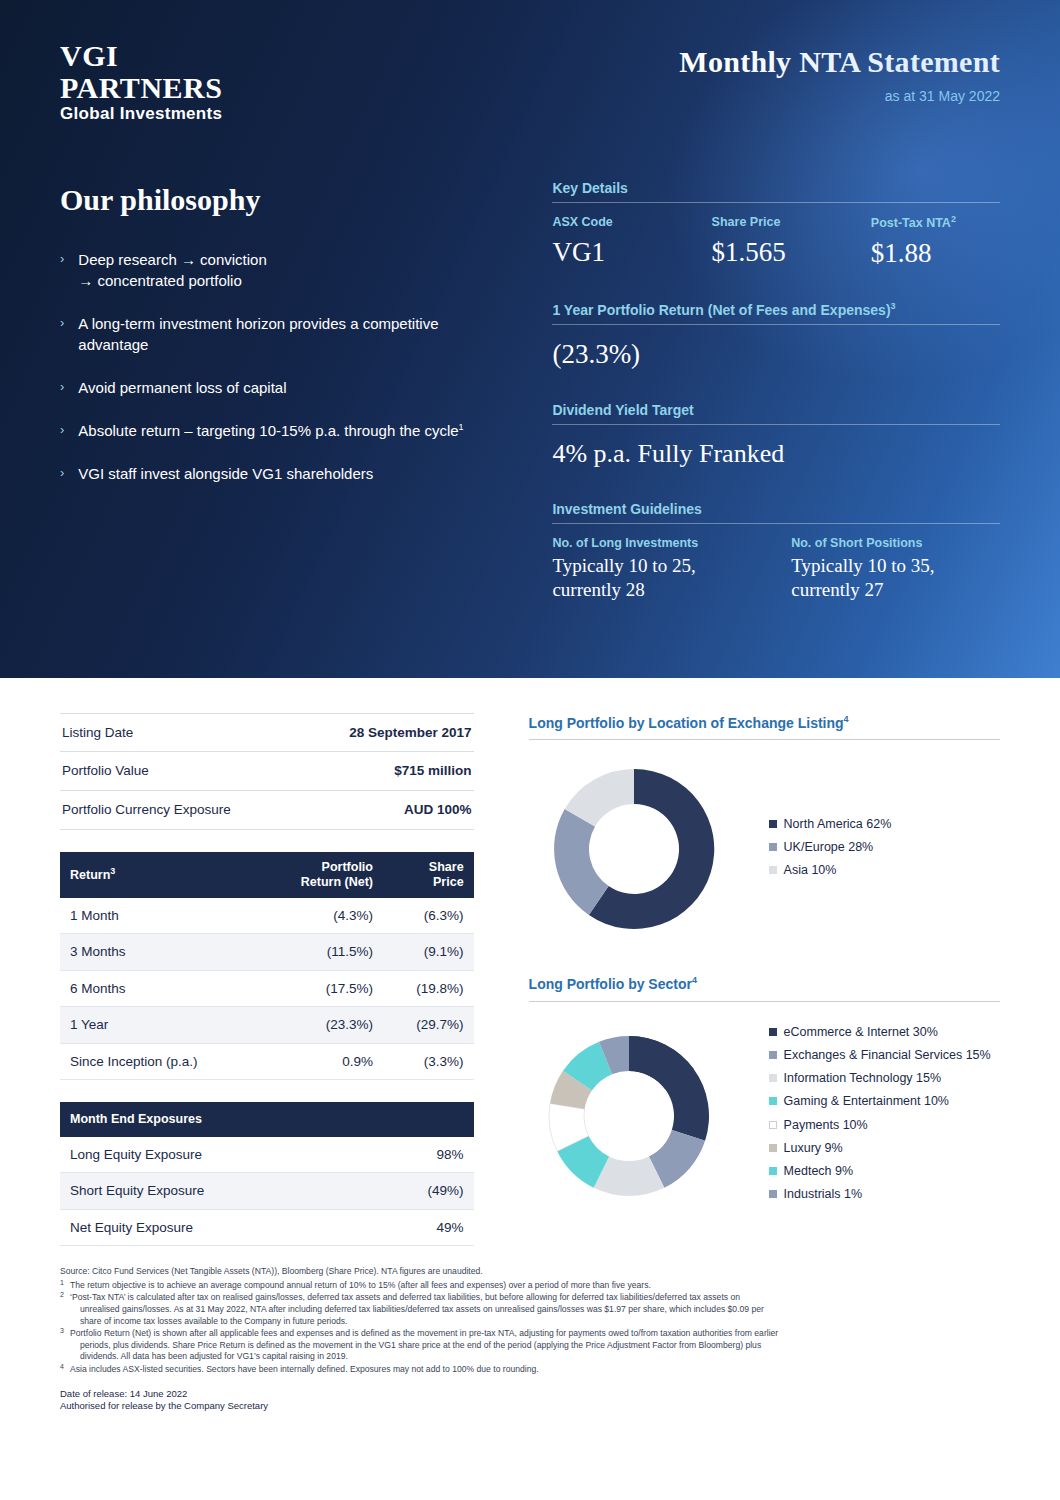VGI
PARTNERS
Global Investments
Monthly NTA Statement
as at 31 May 2022
Our philosophy
›Deep research → conviction
→ concentrated portfolio
›A long-term investment horizon provides a competitive advantage
›Avoid permanent loss of capital
›Absolute return – targeting 10-15% p.a. through the cycle1
›VGI staff invest alongside VG1 shareholders
Key Details
ASX Code
VG1
Share Price
$1.565
Post-Tax NTA2
$1.88
1 Year Portfolio Return (Net of Fees and Expenses)3
(23.3%)
Dividend Yield Target
4% p.a. Fully Franked
Investment Guidelines
No. of Long Investments
Typically 10 to 25,
currently 28
No. of Short Positions
Typically 10 to 35,
currently 27
| Listing Date | 28 September 2017 |
| Portfolio Value | $715 million |
| Portfolio Currency Exposure | AUD 100% |
| Return 3 | Portfolio Return (Net) | Share Price |
| --- | --- | --- |
| 1 Month | (4.3%) | (6.3%) |
| 3 Months | (11.5%) | (9.1%) |
| 6 Months | (17.5%) | (19.8%) |
| 1 Year | (23.3%) | (29.7%) |
| Since Inception (p.a.) | 0.9% | (3.3%) |
| Month End Exposures |
| --- |
| Long Equity Exposure | 98% |
| Short Equity Exposure | (49%) |
| Net Equity Exposure | 49% |
Long Portfolio by Location of Exchange Listing4
North America 62%
UK/Europe 28%
Asia 10%
Long Portfolio by Sector4
eCommerce & Internet 30%
Exchanges & Financial Services 15%
Information Technology 15%
Gaming & Entertainment 10%
Payments 10%
Luxury 9%
Medtech 9%
Industrials 1%
Source: Citco Fund Services (Net Tangible Assets (NTA)), Bloomberg (Share Price). NTA figures are unaudited.
The return objective is to achieve an average compound annual return of 10% to 15% (after all fees and expenses) over a period of more than five years.
‘Post-Tax NTA’ is calculated after tax on realised gains/losses, deferred tax assets and deferred tax liabilities, but before allowing for deferred tax liabilities/deferred tax assets on
unrealised gains/losses. As at 31 May 2022, NTA after including deferred tax liabilities/deferred tax assets on unrealised gains/losses was $1.97 per share, which includes $0.09 per
share of income tax losses available to the Company in future periods.
Portfolio Return (Net) is shown after all applicable fees and expenses and is defined as the movement in pre-tax NTA, adjusting for payments owed to/from taxation authorities from earlier
periods, plus dividends. Share Price Return is defined as the movement in the VG1 share price at the end of the period (applying the Price Adjustment Factor from Bloomberg) plus
dividends. All data has been adjusted for VG1’s capital raising in 2019.
Asia includes ASX-listed securities. Sectors have been internally defined. Exposures may not add to 100% due to rounding.
Date of release: 14 June 2022
Authorised for release by the Company Secretary